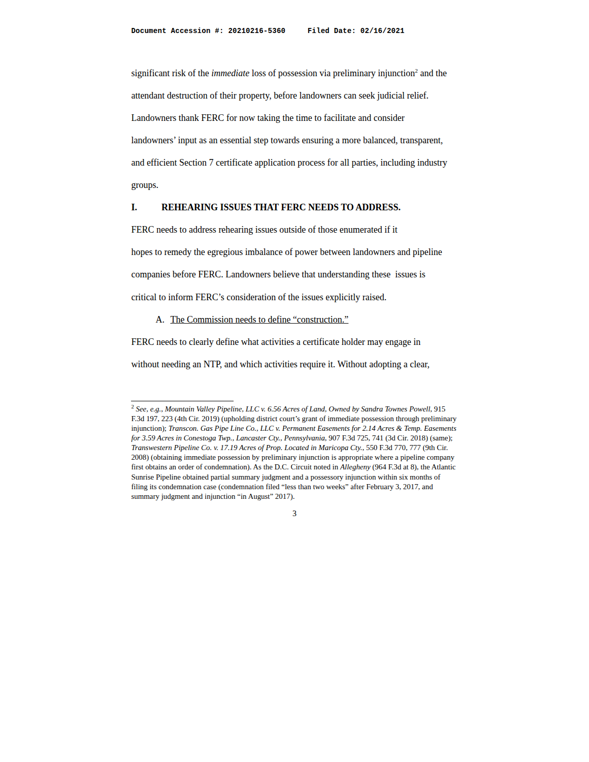Document Accession #: 20210216-5360 Filed Date: 02/16/2021
significant risk of the immediate loss of possession via preliminary injunction2 and the
attendant destruction of their property, before landowners can seek judicial relief.
Landowners thank FERC for now taking the time to facilitate and consider
landowners’ input as an essential step towards ensuring a more balanced, transparent,
and efficient Section 7 certificate application process for all parties, including industry
groups.
I.
REHEARING ISSUES THAT FERC NEEDS TO ADDRESS.
FERC needs to address rehearing issues outside of those enumerated if it
hopes to remedy the egregious imbalance of power between landowners and pipeline
companies before FERC. Landowners believe that understanding these issues is
critical to inform FERC’s consideration of the issues explicitly raised.
A. The Commission needs to define “construction.”
FERC needs to clearly define what activities a certificate holder may engage in
without needing an NTP, and which activities require it. Without adopting a clear,
2 See, e.g., Mountain Valley Pipeline, LLC v. 6.56 Acres of Land, Owned by Sandra Townes Powell, 915 F.3d 197, 223 (4th Cir. 2019) (upholding district court’s grant of immediate possession through preliminary injunction); Transcon. Gas Pipe Line Co., LLC v. Permanent Easements for 2.14 Acres & Temp. Easements for 3.59 Acres in Conestoga Twp., Lancaster Cty., Pennsylvania, 907 F.3d 725, 741 (3d Cir. 2018) (same); Transwestern Pipeline Co. v. 17.19 Acres of Prop. Located in Maricopa Cty., 550 F.3d 770, 777 (9th Cir. 2008) (obtaining immediate possession by preliminary injunction is appropriate where a pipeline company first obtains an order of condemnation). As the D.C. Circuit noted in Allegheny (964 F.3d at 8), the Atlantic Sunrise Pipeline obtained partial summary judgment and a possessory injunction within six months of filing its condemnation case (condemnation filed “less than two weeks” after February 3, 2017, and summary judgment and injunction “in August” 2017).
3